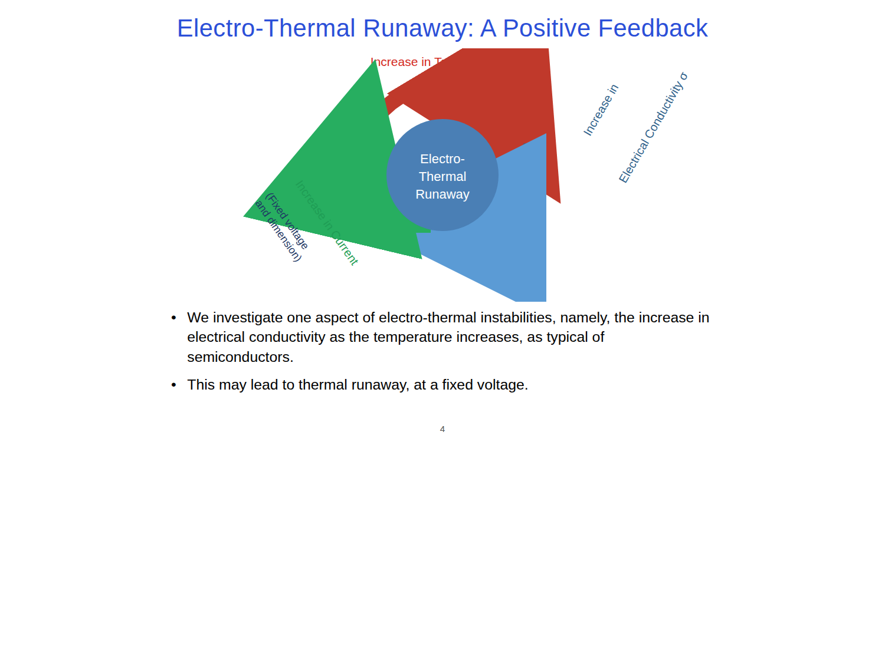Electro-Thermal Runaway: A Positive Feedback
Increase in Temperature T Electro- Thermal Runaway Increase in Electrical Conductivity σ Increase in Current (Fixed voltage and dimension)
We investigate one aspect of electro-thermal instabilities, namely, the increase in electrical conductivity as the temperature increases, as typical of semiconductors.
This may lead to thermal runaway, at a fixed voltage.
4